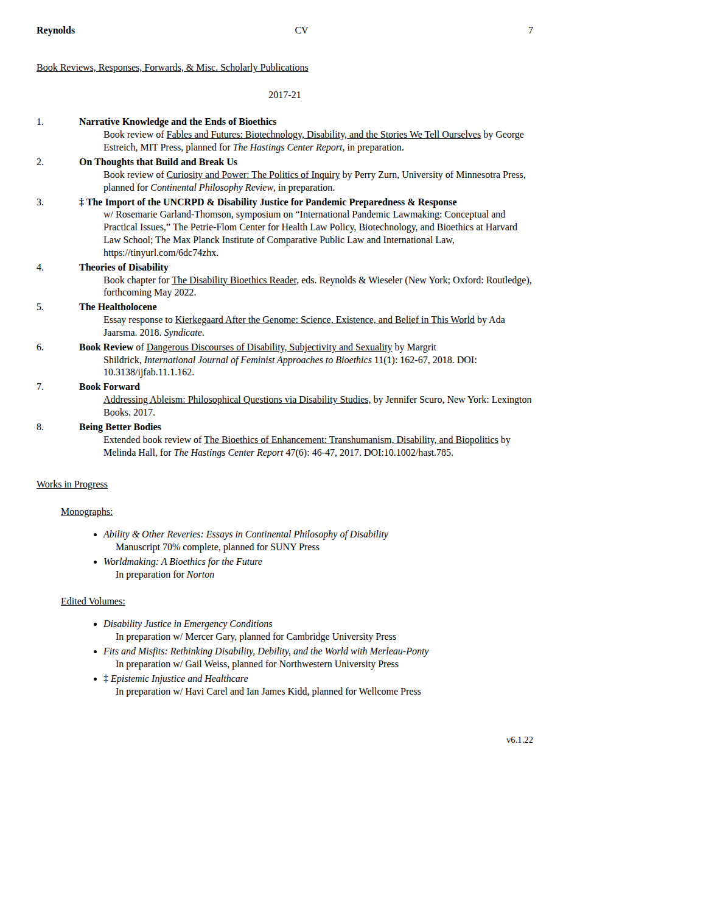Reynolds CV 7
Book Reviews, Responses, Forwards, & Misc. Scholarly Publications
2017-21
Narrative Knowledge and the Ends of Bioethics Book review of Fables and Futures: Biotechnology, Disability, and the Stories We Tell Ourselves by George Estreich, MIT Press, planned for The Hastings Center Report, in preparation.
On Thoughts that Build and Break Us Book review of Curiosity and Power: The Politics of Inquiry by Perry Zurn, University of Minnesotra Press, planned for Continental Philosophy Review, in preparation.
‡ The Import of the UNCRPD & Disability Justice for Pandemic Preparedness & Response w/ Rosemarie Garland-Thomson, symposium on “International Pandemic Lawmaking: Conceptual and Practical Issues,” The Petrie-Flom Center for Health Law Policy, Biotechnology, and Bioethics at Harvard Law School; The Max Planck Institute of Comparative Public Law and International Law, https://tinyurl.com/6dc74zhx.
Theories of Disability Book chapter for The Disability Bioethics Reader, eds. Reynolds & Wieseler (New York; Oxford: Routledge), forthcoming May 2022.
The Healtholocene Essay response to Kierkegaard After the Genome: Science, Existence, and Belief in This World by Ada Jaarsma. 2018. Syndicate.
Book Review of Dangerous Discourses of Disability, Subjectivity and Sexuality by Margrit Shildrick, International Journal of Feminist Approaches to Bioethics 11(1): 162-67, 2018. DOI: 10.3138/ijfab.11.1.162.
Book Forward Addressing Ableism: Philosophical Questions via Disability Studies, by Jennifer Scuro, New York: Lexington Books. 2017.
Being Better Bodies Extended book review of The Bioethics of Enhancement: Transhumanism, Disability, and Biopolitics by Melinda Hall, for The Hastings Center Report 47(6): 46-47, 2017. DOI:10.1002/hast.785.
Works in Progress
Monographs:
Ability & Other Reveries: Essays in Continental Philosophy of Disability Manuscript 70% complete, planned for SUNY Press
Worldmaking: A Bioethics for the Future In preparation for Norton
Edited Volumes:
Disability Justice in Emergency Conditions In preparation w/ Mercer Gary, planned for Cambridge University Press
Fits and Misfits: Rethinking Disability, Debility, and the World with Merleau-Ponty In preparation w/ Gail Weiss, planned for Northwestern University Press
‡ Epistemic Injustice and Healthcare In preparation w/ Havi Carel and Ian James Kidd, planned for Wellcome Press
v6.1.22